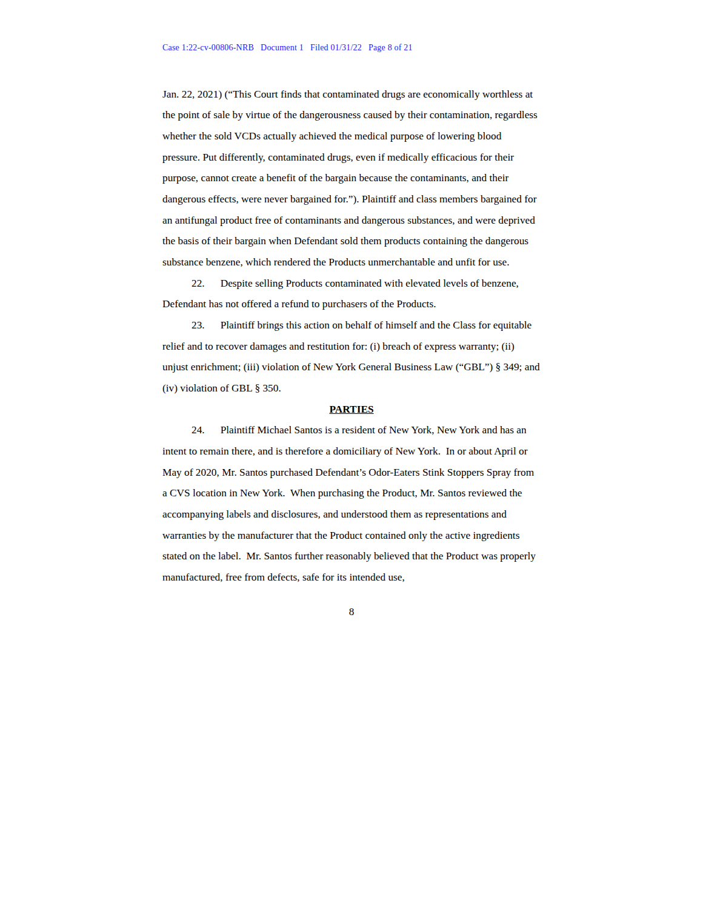Case 1:22-cv-00806-NRB Document 1 Filed 01/31/22 Page 8 of 21
Jan. 22, 2021) (“This Court finds that contaminated drugs are economically worthless at the point of sale by virtue of the dangerousness caused by their contamination, regardless whether the sold VCDs actually achieved the medical purpose of lowering blood pressure. Put differently, contaminated drugs, even if medically efficacious for their purpose, cannot create a benefit of the bargain because the contaminants, and their dangerous effects, were never bargained for.”). Plaintiff and class members bargained for an antifungal product free of contaminants and dangerous substances, and were deprived the basis of their bargain when Defendant sold them products containing the dangerous substance benzene, which rendered the Products unmerchantable and unfit for use.
22. Despite selling Products contaminated with elevated levels of benzene, Defendant has not offered a refund to purchasers of the Products.
23. Plaintiff brings this action on behalf of himself and the Class for equitable relief and to recover damages and restitution for: (i) breach of express warranty; (ii) unjust enrichment; (iii) violation of New York General Business Law (“GBL”) § 349; and (iv) violation of GBL § 350.
PARTIES
24. Plaintiff Michael Santos is a resident of New York, New York and has an intent to remain there, and is therefore a domiciliary of New York. In or about April or May of 2020, Mr. Santos purchased Defendant’s Odor-Eaters Stink Stoppers Spray from a CVS location in New York. When purchasing the Product, Mr. Santos reviewed the accompanying labels and disclosures, and understood them as representations and warranties by the manufacturer that the Product contained only the active ingredients stated on the label. Mr. Santos further reasonably believed that the Product was properly manufactured, free from defects, safe for its intended use,
8